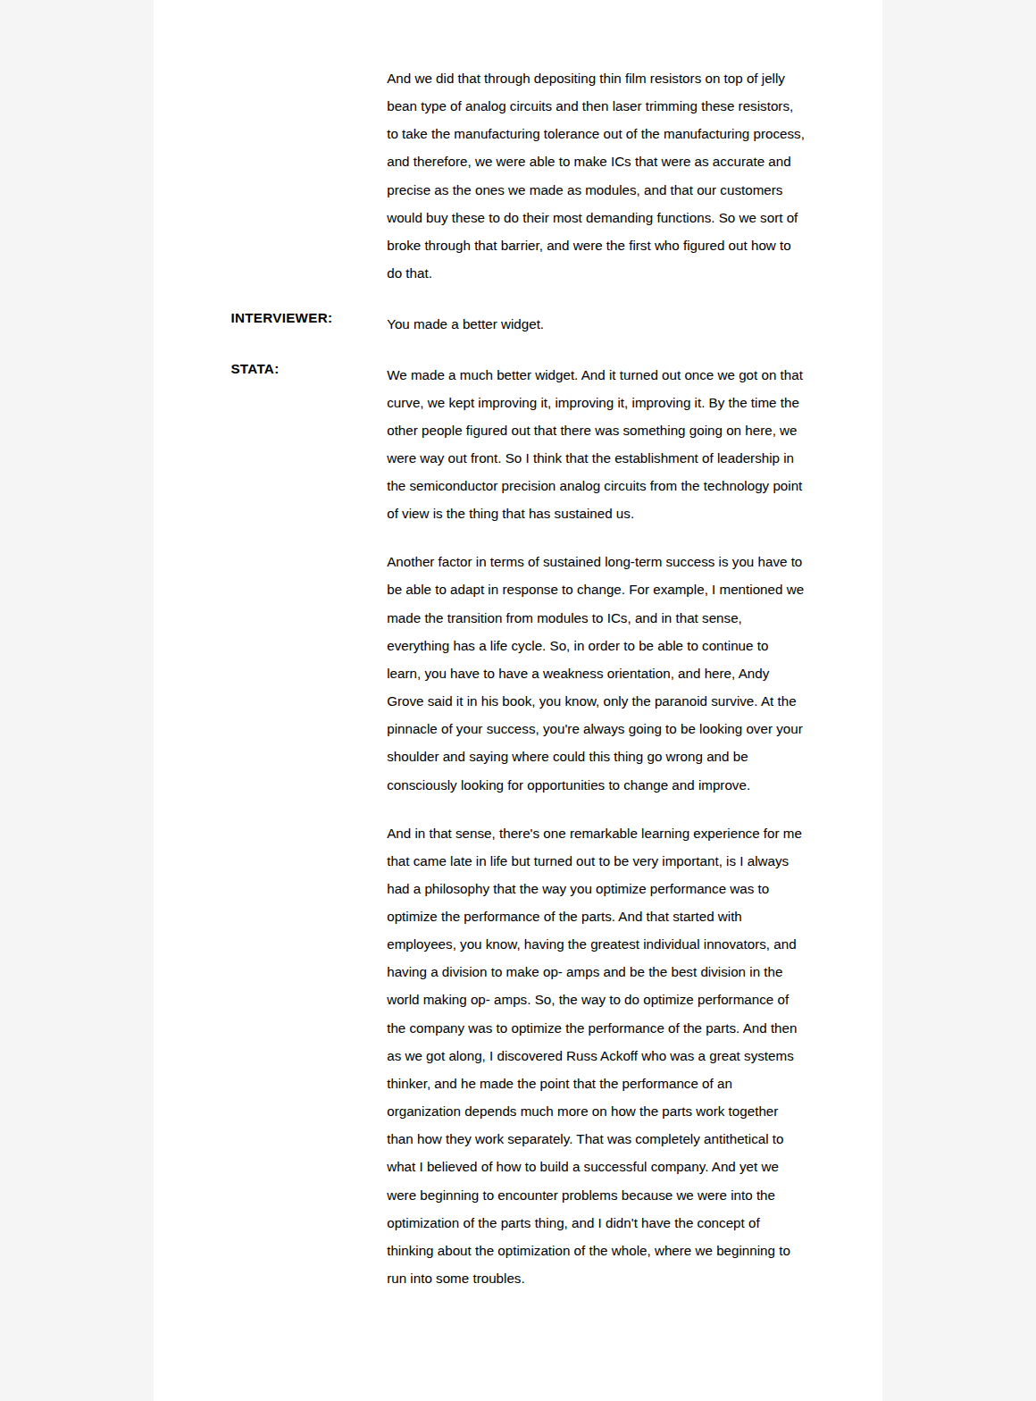And we did that through depositing thin film resistors on top of jelly bean type of analog circuits and then laser trimming these resistors, to take the manufacturing tolerance out of the manufacturing process, and therefore, we were able to make ICs that were as accurate and precise as the ones we made as modules, and that our customers would buy these to do their most demanding functions. So we sort of broke through that barrier, and were the first who figured out how to do that.
INTERVIEWER:
You made a better widget.
STATA:
We made a much better widget. And it turned out once we got on that curve, we kept improving it, improving it, improving it. By the time the other people figured out that there was something going on here, we were way out front. So I think that the establishment of leadership in the semiconductor precision analog circuits from the technology point of view is the thing that has sustained us.
Another factor in terms of sustained long-term success is you have to be able to adapt in response to change. For example, I mentioned we made the transition from modules to ICs, and in that sense, everything has a life cycle. So, in order to be able to continue to learn, you have to have a weakness orientation, and here, Andy Grove said it in his book, you know, only the paranoid survive. At the pinnacle of your success, you're always going to be looking over your shoulder and saying where could this thing go wrong and be consciously looking for opportunities to change and improve.
And in that sense, there's one remarkable learning experience for me that came late in life but turned out to be very important, is I always had a philosophy that the way you optimize performance was to optimize the performance of the parts. And that started with employees, you know, having the greatest individual innovators, and having a division to make op- amps and be the best division in the world making op- amps. So, the way to do optimize performance of the company was to optimize the performance of the parts. And then as we got along, I discovered Russ Ackoff who was a great systems thinker, and he made the point that the performance of an organization depends much more on how the parts work together than how they work separately. That was completely antithetical to what I believed of how to build a successful company. And yet we were beginning to encounter problems because we were into the optimization of the parts thing, and I didn't have the concept of thinking about the optimization of the whole, where we beginning to run into some troubles.